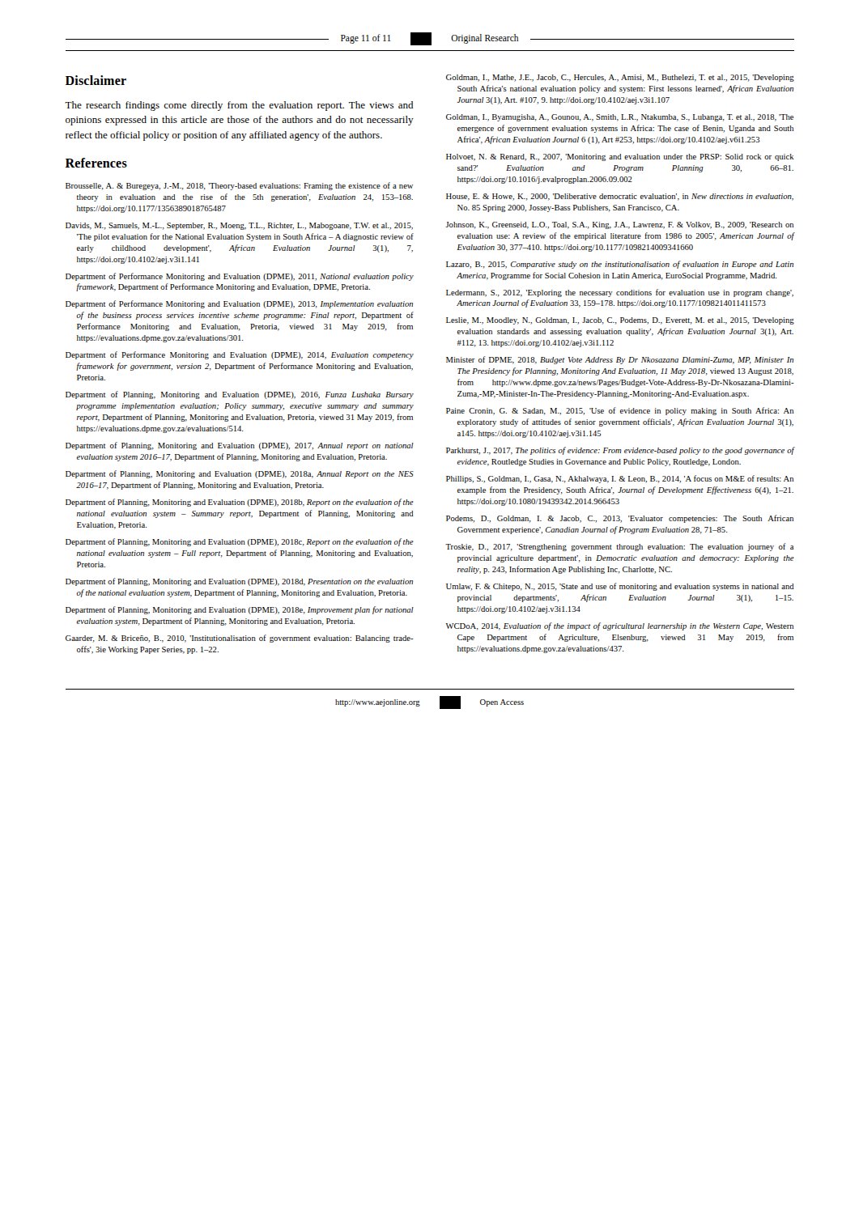Page 11 of 11
Original Research
Disclaimer
The research findings come directly from the evaluation report. The views and opinions expressed in this article are those of the authors and do not necessarily reflect the official policy or position of any affiliated agency of the authors.
References
Brousselle, A. & Buregeya, J.-M., 2018, 'Theory-based evaluations: Framing the existence of a new theory in evaluation and the rise of the 5th generation', Evaluation 24, 153–168. https://doi.org/10.1177/1356389018765487
Davids, M., Samuels, M.-L., September, R., Moeng, T.L., Richter, L., Mabogoane, T.W. et al., 2015, 'The pilot evaluation for the National Evaluation System in South Africa – A diagnostic review of early childhood development', African Evaluation Journal 3(1), 7, https://doi.org/10.4102/aej.v3i1.141
Department of Performance Monitoring and Evaluation (DPME), 2011, National evaluation policy framework, Department of Performance Monitoring and Evaluation, DPME, Pretoria.
Department of Performance Monitoring and Evaluation (DPME), 2013, Implementation evaluation of the business process services incentive scheme programme: Final report, Department of Performance Monitoring and Evaluation, Pretoria, viewed 31 May 2019, from https://evaluations.dpme.gov.za/evaluations/301.
Department of Performance Monitoring and Evaluation (DPME), 2014, Evaluation competency framework for government, version 2, Department of Performance Monitoring and Evaluation, Pretoria.
Department of Planning, Monitoring and Evaluation (DPME), 2016, Funza Lushaka Bursary programme implementation evaluation; Policy summary, executive summary and summary report, Department of Planning, Monitoring and Evaluation, Pretoria, viewed 31 May 2019, from https://evaluations.dpme.gov.za/evaluations/514.
Department of Planning, Monitoring and Evaluation (DPME), 2017, Annual report on national evaluation system 2016–17, Department of Planning, Monitoring and Evaluation, Pretoria.
Department of Planning, Monitoring and Evaluation (DPME), 2018a, Annual Report on the NES 2016–17, Department of Planning, Monitoring and Evaluation, Pretoria.
Department of Planning, Monitoring and Evaluation (DPME), 2018b, Report on the evaluation of the national evaluation system – Summary report, Department of Planning, Monitoring and Evaluation, Pretoria.
Department of Planning, Monitoring and Evaluation (DPME), 2018c, Report on the evaluation of the national evaluation system – Full report, Department of Planning, Monitoring and Evaluation, Pretoria.
Department of Planning, Monitoring and Evaluation (DPME), 2018d, Presentation on the evaluation of the national evaluation system, Department of Planning, Monitoring and Evaluation, Pretoria.
Department of Planning, Monitoring and Evaluation (DPME), 2018e, Improvement plan for national evaluation system, Department of Planning, Monitoring and Evaluation, Pretoria.
Gaarder, M. & Briceño, B., 2010, 'Institutionalisation of government evaluation: Balancing trade-offs', 3ie Working Paper Series, pp. 1–22.
Goldman, I., Mathe, J.E., Jacob, C., Hercules, A., Amisi, M., Buthelezi, T. et al., 2015, 'Developing South Africa's national evaluation policy and system: First lessons learned', African Evaluation Journal 3(1), Art. #107, 9. http://doi.org/10.4102/aej.v3i1.107
Goldman, I., Byamugisha, A., Gounou, A., Smith, L.R., Ntakumba, S., Lubanga, T. et al., 2018, 'The emergence of government evaluation systems in Africa: The case of Benin, Uganda and South Africa', African Evaluation Journal 6 (1), Art #253, https://doi.org/10.4102/aej.v6i1.253
Holvoet, N. & Renard, R., 2007, 'Monitoring and evaluation under the PRSP: Solid rock or quick sand?' Evaluation and Program Planning 30, 66–81. https://doi.org/10.1016/j.evalprogplan.2006.09.002
House, E. & Howe, K., 2000, 'Deliberative democratic evaluation', in New directions in evaluation, No. 85 Spring 2000, Jossey-Bass Publishers, San Francisco, CA.
Johnson, K., Greenseid, L.O., Toal, S.A., King, J.A., Lawrenz, F. & Volkov, B., 2009, 'Research on evaluation use: A review of the empirical literature from 1986 to 2005', American Journal of Evaluation 30, 377–410. https://doi.org/10.1177/1098214009341660
Lazaro, B., 2015, Comparative study on the institutionalisation of evaluation in Europe and Latin America, Programme for Social Cohesion in Latin America, EuroSocial Programme, Madrid.
Ledermann, S., 2012, 'Exploring the necessary conditions for evaluation use in program change', American Journal of Evaluation 33, 159–178. https://doi.org/10.1177/1098214011411573
Leslie, M., Moodley, N., Goldman, I., Jacob, C., Podems, D., Everett, M. et al., 2015, 'Developing evaluation standards and assessing evaluation quality', African Evaluation Journal 3(1), Art. #112, 13. https://doi.org/10.4102/aej.v3i1.112
Minister of DPME, 2018, Budget Vote Address By Dr Nkosazana Dlamini-Zuma, MP, Minister In The Presidency for Planning, Monitoring And Evaluation, 11 May 2018, viewed 13 August 2018, from http://www.dpme.gov.za/news/Pages/Budget-Vote-Address-By-Dr-Nkosazana-Dlamini-Zuma,-MP,-Minister-In-The-Presidency-Planning,-Monitoring-And-Evaluation.aspx.
Paine Cronin, G. & Sadan, M., 2015, 'Use of evidence in policy making in South Africa: An exploratory study of attitudes of senior government officials', African Evaluation Journal 3(1), a145. https://doi.org/10.4102/aej.v3i1.145
Parkhurst, J., 2017, The politics of evidence: From evidence-based policy to the good governance of evidence, Routledge Studies in Governance and Public Policy, Routledge, London.
Phillips, S., Goldman, I., Gasa, N., Akhalwaya, I. & Leon, B., 2014, 'A focus on M&E of results: An example from the Presidency, South Africa', Journal of Development Effectiveness 6(4), 1–21. https://doi.org/10.1080/19439342.2014.966453
Podems, D., Goldman, I. & Jacob, C., 2013, 'Evaluator competencies: The South African Government experience', Canadian Journal of Program Evaluation 28, 71–85.
Troskie, D., 2017, 'Strengthening government through evaluation: The evaluation journey of a provincial agriculture department', in Democratic evaluation and democracy: Exploring the reality, p. 243, Information Age Publishing Inc, Charlotte, NC.
Umlaw, F. & Chitepo, N., 2015, 'State and use of monitoring and evaluation systems in national and provincial departments', African Evaluation Journal 3(1), 1–15. https://doi.org/10.4102/aej.v3i1.134
WCDoA, 2014, Evaluation of the impact of agricultural learnership in the Western Cape, Western Cape Department of Agriculture, Elsenburg, viewed 31 May 2019, from https://evaluations.dpme.gov.za/evaluations/437.
http://www.aejonline.org
Open Access